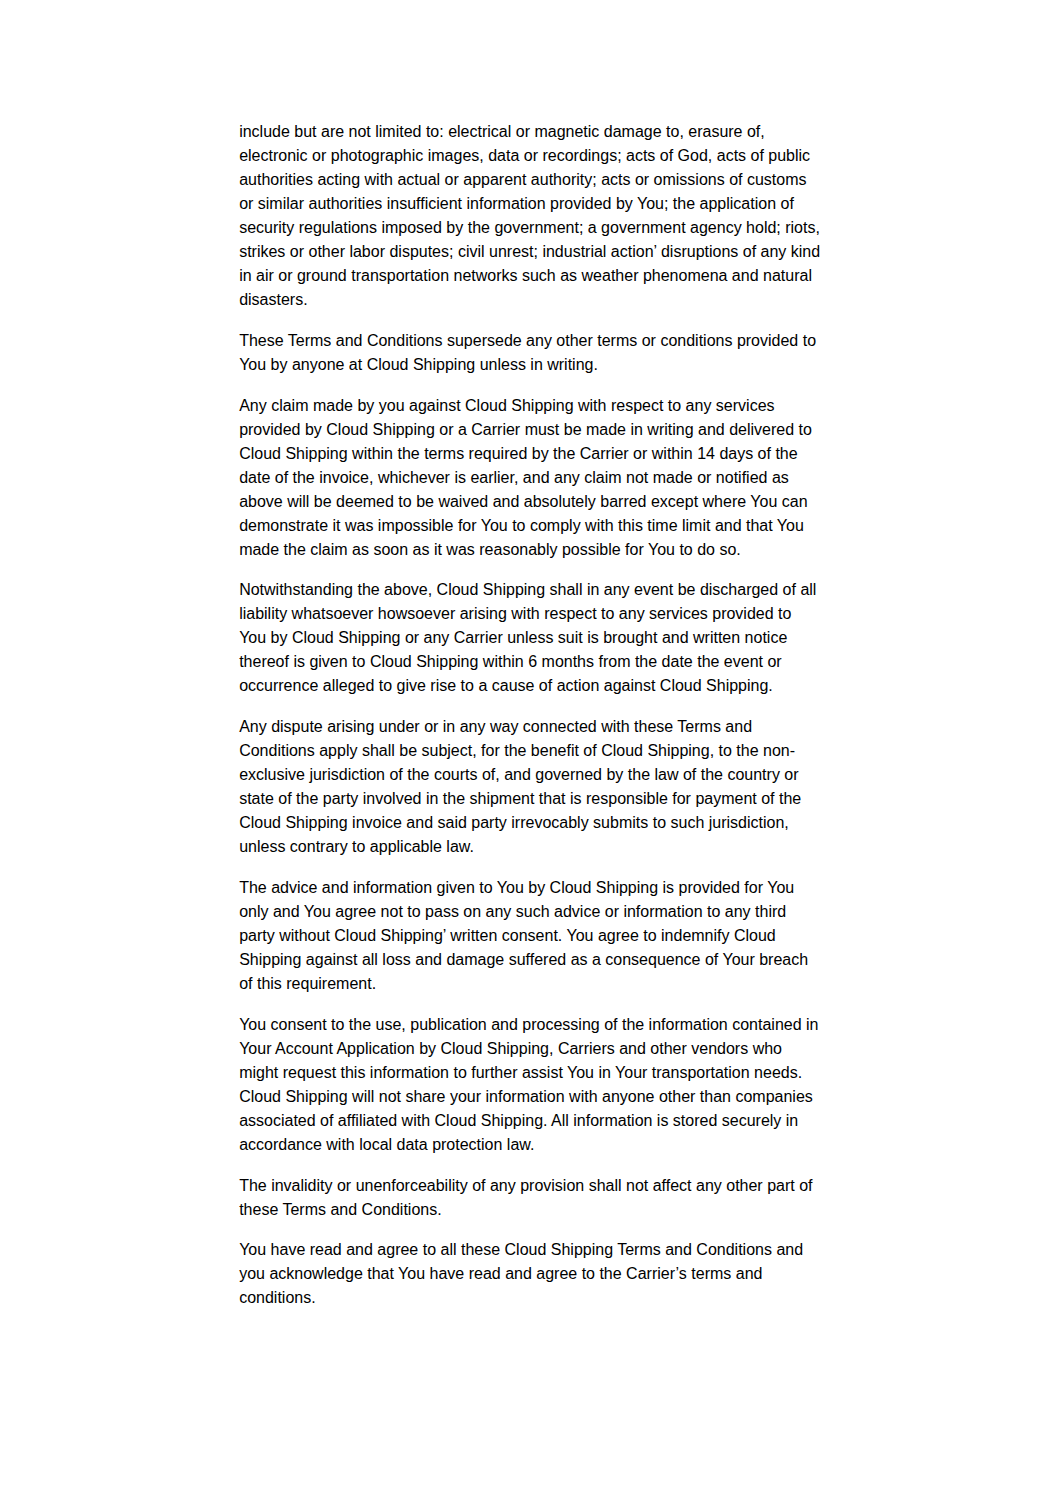include but are not limited to: electrical or magnetic damage to, erasure of, electronic or photographic images, data or recordings; acts of God, acts of public authorities acting with actual or apparent authority; acts or omissions of customs or similar authorities insufficient information provided by You; the application of security regulations imposed by the government; a government agency hold; riots, strikes or other labor disputes; civil unrest; industrial action’ disruptions of any kind in air or ground transportation networks such as weather phenomena and natural disasters.
These Terms and Conditions supersede any other terms or conditions provided to You by anyone at Cloud Shipping unless in writing.
Any claim made by you against Cloud Shipping with respect to any services provided by Cloud Shipping or a Carrier must be made in writing and delivered to Cloud Shipping within the terms required by the Carrier or within 14 days of the date of the invoice, whichever is earlier, and any claim not made or notified as above will be deemed to be waived and absolutely barred except where You can demonstrate it was impossible for You to comply with this time limit and that You made the claim as soon as it was reasonably possible for You to do so.
Notwithstanding the above, Cloud Shipping shall in any event be discharged of all liability whatsoever howsoever arising with respect to any services provided to You by Cloud Shipping or any Carrier unless suit is brought and written notice thereof is given to Cloud Shipping within 6 months from the date the event or occurrence alleged to give rise to a cause of action against Cloud Shipping.
Any dispute arising under or in any way connected with these Terms and Conditions apply shall be subject, for the benefit of Cloud Shipping, to the non-exclusive jurisdiction of the courts of, and governed by the law of the country or state of the party involved in the shipment that is responsible for payment of the Cloud Shipping invoice and said party irrevocably submits to such jurisdiction, unless contrary to applicable law.
The advice and information given to You by Cloud Shipping is provided for You only and You agree not to pass on any such advice or information to any third party without Cloud Shipping’ written consent. You agree to indemnify Cloud Shipping against all loss and damage suffered as a consequence of Your breach of this requirement.
You consent to the use, publication and processing of the information contained in Your Account Application by Cloud Shipping, Carriers and other vendors who might request this information to further assist You in Your transportation needs. Cloud Shipping will not share your information with anyone other than companies associated of affiliated with Cloud Shipping. All information is stored securely in accordance with local data protection law.
The invalidity or unenforceability of any provision shall not affect any other part of these Terms and Conditions.
You have read and agree to all these Cloud Shipping Terms and Conditions and you acknowledge that You have read and agree to the Carrier’s terms and conditions.